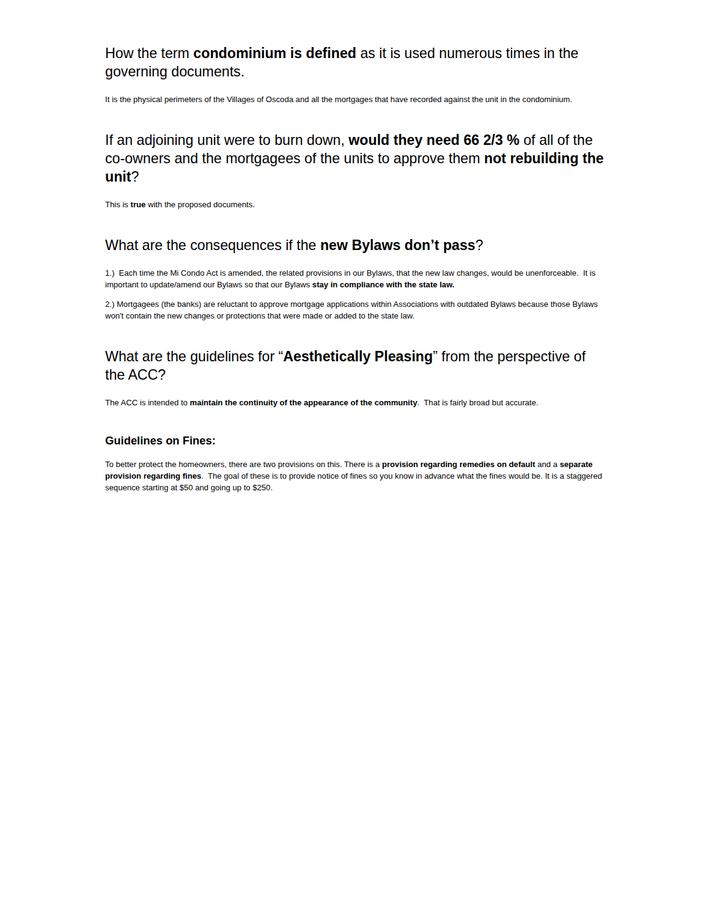How the term condominium is defined as it is used numerous times in the governing documents.
It is the physical perimeters of the Villages of Oscoda and all the mortgages that have recorded against the unit in the condominium.
If an adjoining unit were to burn down, would they need 66 2/3 % of all of the co-owners and the mortgagees of the units to approve them not rebuilding the unit?
This is true with the proposed documents.
What are the consequences if the new Bylaws don’t pass?
1.) Each time the Mi Condo Act is amended, the related provisions in our Bylaws, that the new law changes, would be unenforceable. It is important to update/amend our Bylaws so that our Bylaws stay in compliance with the state law.
2.) Mortgagees (the banks) are reluctant to approve mortgage applications within Associations with outdated Bylaws because those Bylaws won't contain the new changes or protections that were made or added to the state law.
What are the guidelines for “Aesthetically Pleasing” from the perspective of the ACC?
The ACC is intended to maintain the continuity of the appearance of the community. That is fairly broad but accurate.
Guidelines on Fines:
To better protect the homeowners, there are two provisions on this. There is a provision regarding remedies on default and a separate provision regarding fines. The goal of these is to provide notice of fines so you know in advance what the fines would be. It is a staggered sequence starting at $50 and going up to $250.